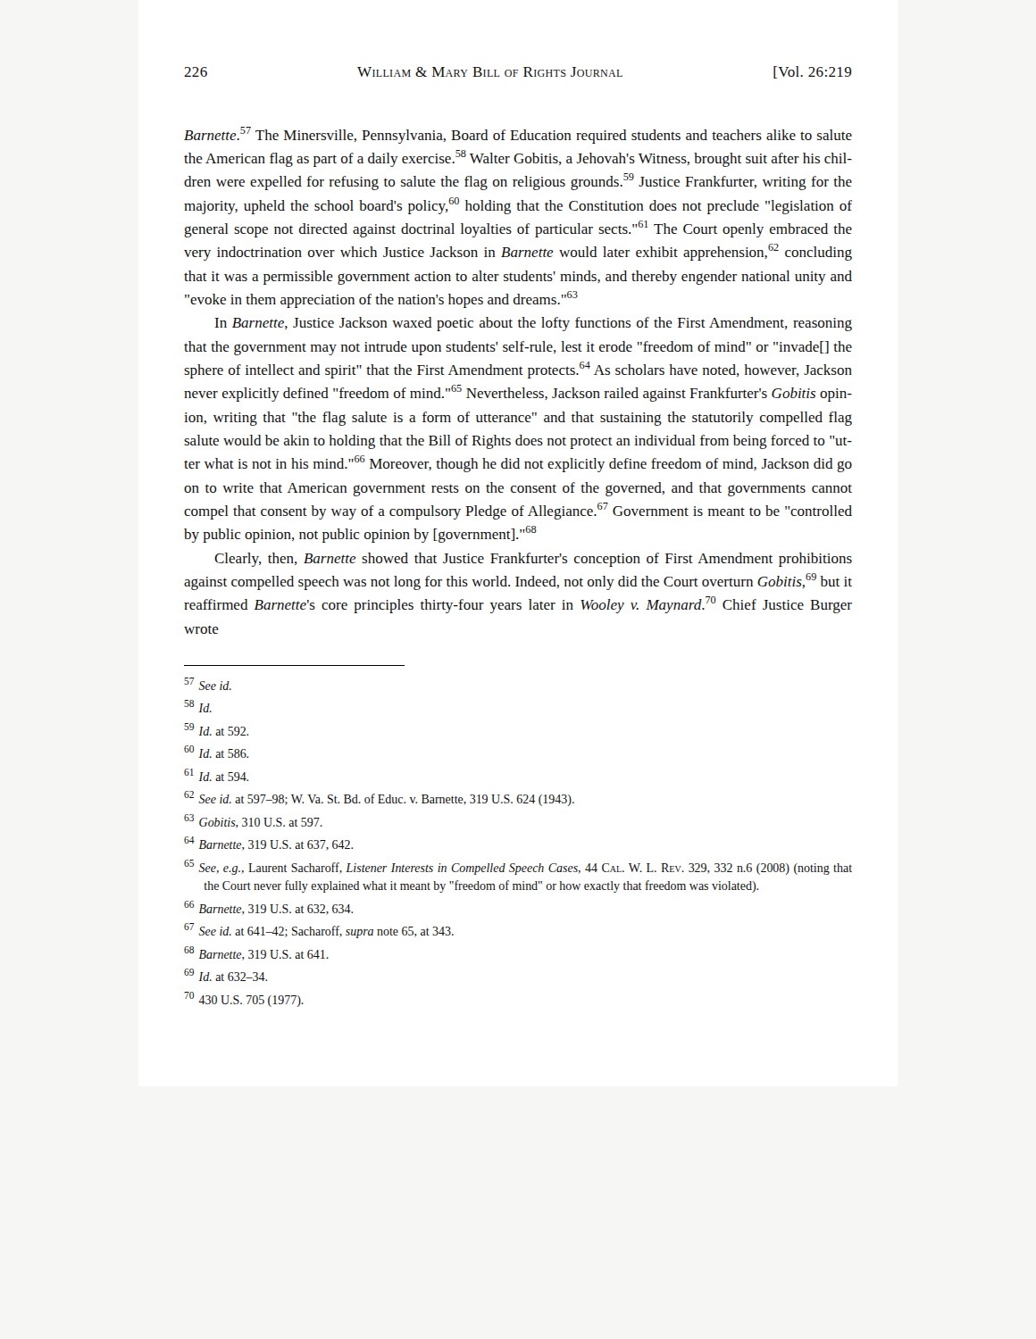226 William & Mary Bill of Rights Journal [Vol. 26:219
Barnette.57 The Minersville, Pennsylvania, Board of Education required students and teachers alike to salute the American flag as part of a daily exercise.58 Walter Gobitis, a Jehovah's Witness, brought suit after his children were expelled for refusing to salute the flag on religious grounds.59 Justice Frankfurter, writing for the majority, upheld the school board's policy,60 holding that the Constitution does not preclude "legislation of general scope not directed against doctrinal loyalties of particular sects."61 The Court openly embraced the very indoctrination over which Justice Jackson in Barnette would later exhibit apprehension,62 concluding that it was a permissible government action to alter students' minds, and thereby engender national unity and "evoke in them appreciation of the nation's hopes and dreams."63
In Barnette, Justice Jackson waxed poetic about the lofty functions of the First Amendment, reasoning that the government may not intrude upon students' self-rule, lest it erode "freedom of mind" or "invade[] the sphere of intellect and spirit" that the First Amendment protects.64 As scholars have noted, however, Jackson never explicitly defined "freedom of mind."65 Nevertheless, Jackson railed against Frankfurter's Gobitis opinion, writing that "the flag salute is a form of utterance" and that sustaining the statutorily compelled flag salute would be akin to holding that the Bill of Rights does not protect an individual from being forced to "utter what is not in his mind."66 Moreover, though he did not explicitly define freedom of mind, Jackson did go on to write that American government rests on the consent of the governed, and that governments cannot compel that consent by way of a compulsory Pledge of Allegiance.67 Government is meant to be "controlled by public opinion, not public opinion by [government]."68
Clearly, then, Barnette showed that Justice Frankfurter's conception of First Amendment prohibitions against compelled speech was not long for this world. Indeed, not only did the Court overturn Gobitis,69 but it reaffirmed Barnette's core principles thirty-four years later in Wooley v. Maynard.70 Chief Justice Burger wrote
See id.
Id.
Id. at 592.
Id. at 586.
Id. at 594.
See id. at 597–98; W. Va. St. Bd. of Educ. v. Barnette, 319 U.S. 624 (1943).
Gobitis, 310 U.S. at 597.
Barnette, 319 U.S. at 637, 642.
See, e.g., Laurent Sacharoff, Listener Interests in Compelled Speech Cases, 44 Cal. W. L. Rev. 329, 332 n.6 (2008) (noting that the Court never fully explained what it meant by "freedom of mind" or how exactly that freedom was violated).
Barnette, 319 U.S. at 632, 634.
See id. at 641–42; Sacharoff, supra note 65, at 343.
Barnette, 319 U.S. at 641.
Id. at 632–34.
430 U.S. 705 (1977).